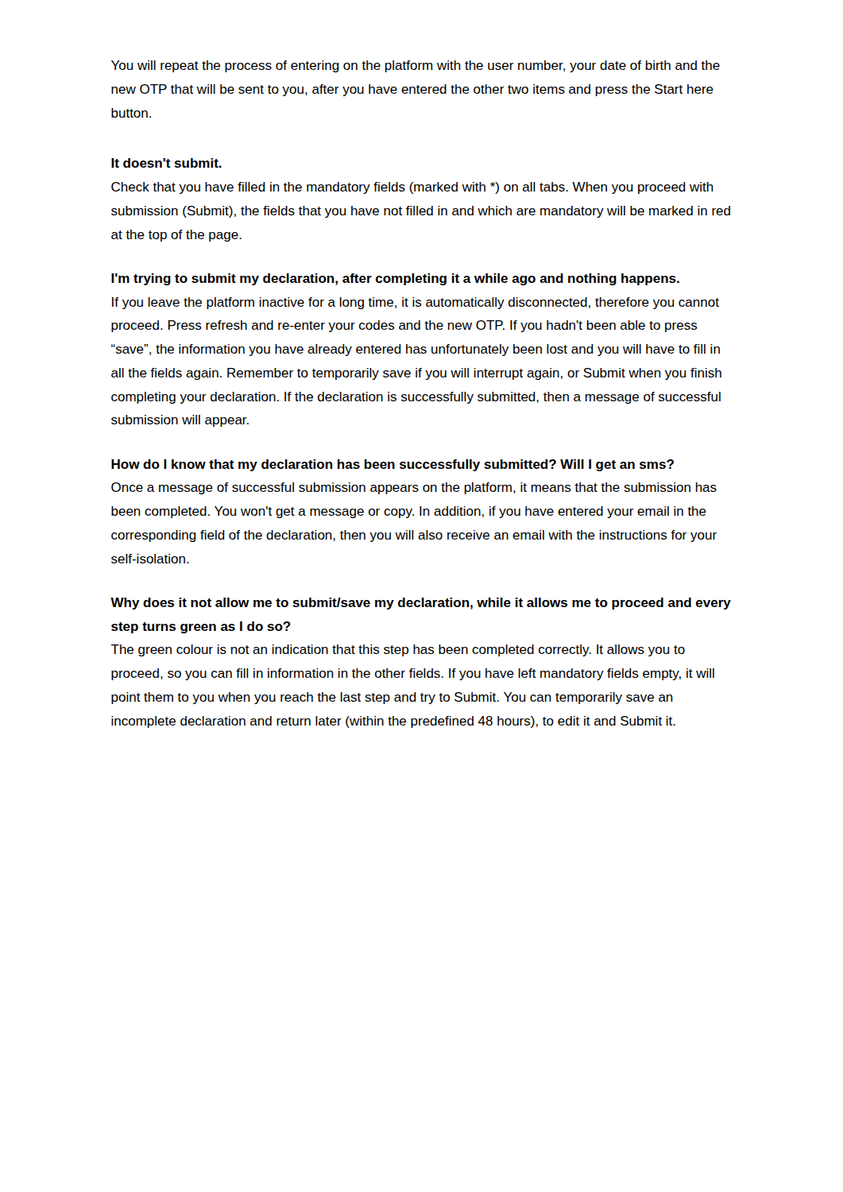You will repeat the process of entering on the platform with the user number, your date of birth and the new OTP that will be sent to you, after you have entered the other two items and press the Start here button.
It doesn't submit.
Check that you have filled in the mandatory fields (marked with *) on all tabs. When you proceed with submission (Submit), the fields that you have not filled in and which are mandatory will be marked in red at the top of the page.
I'm trying to submit my declaration, after completing it a while ago and nothing happens.
If you leave the platform inactive for a long time, it is automatically disconnected, therefore you cannot proceed. Press refresh and re-enter your codes and the new OTP. If you hadn't been able to press “save”, the information you have already entered has unfortunately been lost and you will have to fill in all the fields again. Remember to temporarily save if you will interrupt again, or Submit when you finish completing your declaration. If the declaration is successfully submitted, then a message of successful submission will appear.
How do I know that my declaration has been successfully submitted? Will I get an sms?
Once a message of successful submission appears on the platform, it means that the submission has been completed. You won't get a message or copy. In addition, if you have entered your email in the corresponding field of the declaration, then you will also receive an email with the instructions for your self-isolation.
Why does it not allow me to submit/save my declaration, while it allows me to proceed and every step turns green as I do so?
The green colour is not an indication that this step has been completed correctly. It allows you to proceed, so you can fill in information in the other fields. If you have left mandatory fields empty, it will point them to you when you reach the last step and try to Submit. You can temporarily save an incomplete declaration and return later (within the predefined 48 hours), to edit it and Submit it.